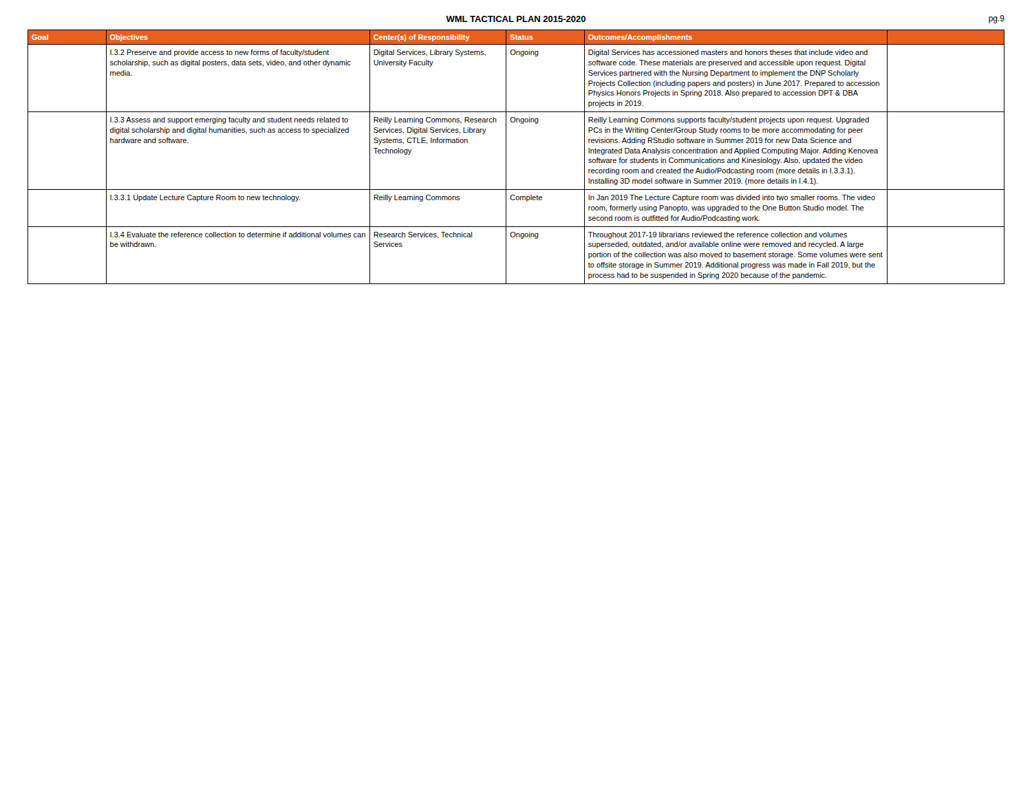WML TACTICAL PLAN 2015-2020 pg.9
| Goal | Objectives | Center(s) of Responsibility | Status | Outcomes/Accomplishments | |
| --- | --- | --- | --- | --- | --- |
| | I.3.2 Preserve and provide access to new forms of faculty/student scholarship, such as digital posters, data sets, video, and other dynamic media. | Digital Services, Library Systems, University Faculty | Ongoing | Digital Services has accessioned masters and honors theses that include video and software code. These materials are preserved and accessible upon request. Digital Services partnered with the Nursing Department to implement the DNP Scholarly Projects Collection (including papers and posters) in June 2017. Prepared to accession Physics Honors Projects in Spring 2018. Also prepared to accession DPT & DBA projects in 2019. | |
| | I.3.3 Assess and support emerging faculty and student needs related to digital scholarship and digital humanities, such as access to specialized hardware and software. | Reilly Learning Commons, Research Services, Digital Services, Library Systems, CTLE, Information Technology | Ongoing | Reilly Learning Commons supports faculty/student projects upon request. Upgraded PCs in the Writing Center/Group Study rooms to be more accommodating for peer revisions. Adding RStudio software in Summer 2019 for new Data Science and Integrated Data Analysis concentration and Applied Computing Major. Adding Kenovea software for students in Communications and Kinesiology. Also, updated the video recording room and created the Audio/Podcasting room (more details in I.3.3.1). Installing 3D model software in Summer 2019. (more details in I.4.1). | |
| | I.3.3.1 Update Lecture Capture Room to new technology. | Reilly Learning Commons | Complete | In Jan 2019 The Lecture Capture room was divided into two smaller rooms. The video room, formerly using Panopto, was upgraded to the One Button Studio model. The second room is outfitted for Audio/Podcasting work. | |
| | I.3.4 Evaluate the reference collection to determine if additional volumes can be withdrawn. | Research Services, Technical Services | Ongoing | Throughout 2017-19 librarians reviewed the reference collection and volumes superseded, outdated, and/or available online were removed and recycled. A large portion of the collection was also moved to basement storage. Some volumes were sent to offsite storage in Summer 2019. Additional progress was made in Fall 2019, but the process had to be suspended in Spring 2020 because of the pandemic. | |